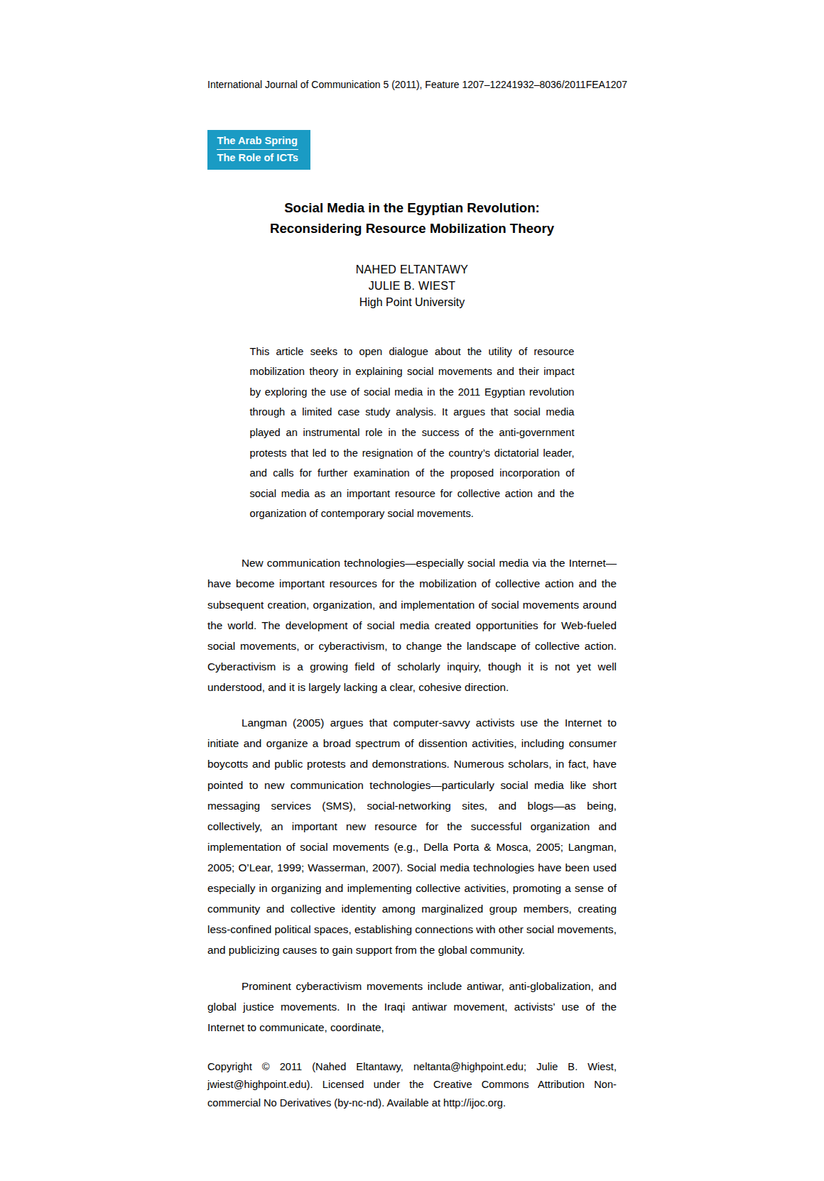International Journal of Communication 5 (2011), Feature 1207–1224 1932–8036/2011FEA1207
The Arab Spring The Role of ICTs
Social Media in the Egyptian Revolution:
Reconsidering Resource Mobilization Theory
NAHED ELTANTAWY
JULIE B. WIEST
High Point University
This article seeks to open dialogue about the utility of resource mobilization theory in explaining social movements and their impact by exploring the use of social media in the 2011 Egyptian revolution through a limited case study analysis. It argues that social media played an instrumental role in the success of the anti-government protests that led to the resignation of the country’s dictatorial leader, and calls for further examination of the proposed incorporation of social media as an important resource for collective action and the organization of contemporary social movements.
New communication technologies—especially social media via the Internet— have become important resources for the mobilization of collective action and the subsequent creation, organization, and implementation of social movements around the world. The development of social media created opportunities for Web-fueled social movements, or cyberactivism, to change the landscape of collective action. Cyberactivism is a growing field of scholarly inquiry, though it is not yet well understood, and it is largely lacking a clear, cohesive direction.
Langman (2005) argues that computer-savvy activists use the Internet to initiate and organize a broad spectrum of dissention activities, including consumer boycotts and public protests and demonstrations. Numerous scholars, in fact, have pointed to new communication technologies—particularly social media like short messaging services (SMS), social-networking sites, and blogs—as being, collectively, an important new resource for the successful organization and implementation of social movements (e.g., Della Porta & Mosca, 2005; Langman, 2005; O’Lear, 1999; Wasserman, 2007). Social media technologies have been used especially in organizing and implementing collective activities, promoting a sense of community and collective identity among marginalized group members, creating less-confined political spaces, establishing connections with other social movements, and publicizing causes to gain support from the global community.
Prominent cyberactivism movements include antiwar, anti-globalization, and global justice movements. In the Iraqi antiwar movement, activists’ use of the Internet to communicate, coordinate,
Copyright © 2011 (Nahed Eltantawy, neltanta@highpoint.edu; Julie B. Wiest, jwiest@highpoint.edu). Licensed under the Creative Commons Attribution Non-commercial No Derivatives (by-nc-nd). Available at http://ijoc.org.